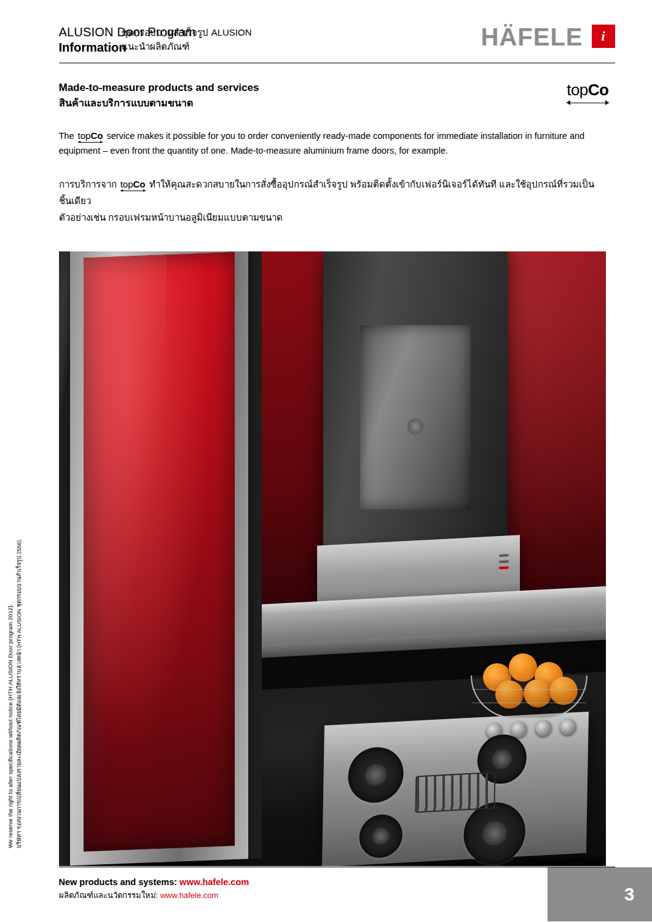ALUSION Door Program
Information
ชุดกรอบบานสำเร็จรูป ALUSION
แนะนำผลิตภัณฑ์
HÄFELE
i
Made-to-measure products and services
สินค้าและบริการแบบตามขนาด
topCo
The topCo service makes it possible for you to order conveniently ready-made components for immediate installation in furniture and equipment – even front the quantity of one. Made-to-measure aluminium frame doors, for example.
การบริการจาก topCo ทำให้คุณสะดวกสบายในการสั่งซื้ออุปกรณ์สำเร็จรูป พร้อมติดตั้งเข้ากับเฟอร์นิเจอร์ได้ทันที และใช้อุปกรณ์ที่รวมเป็นชิ้นเดียว
ตัวอย่างเช่น กรอบเฟรมหน้าบานอลูมิเนียมแบบตามขนาด
We reserve the right to alter specifications without notice (HTH ALUSION Door program 2012).
บริษัทฯ ขอสงวนการเปลี่ยนแปลงรายละเอียดผลิตภัณฑ์โดยมิต้องแจ้งให้ทราบล่วงหน้า (HTH ALUSION ชุดกรอบบานสำเร็จรูป 2556).
New products and systems: www.hafele.com
ผลิตภัณฑ์และนวัตกรรมใหม่: www.hafele.com
3